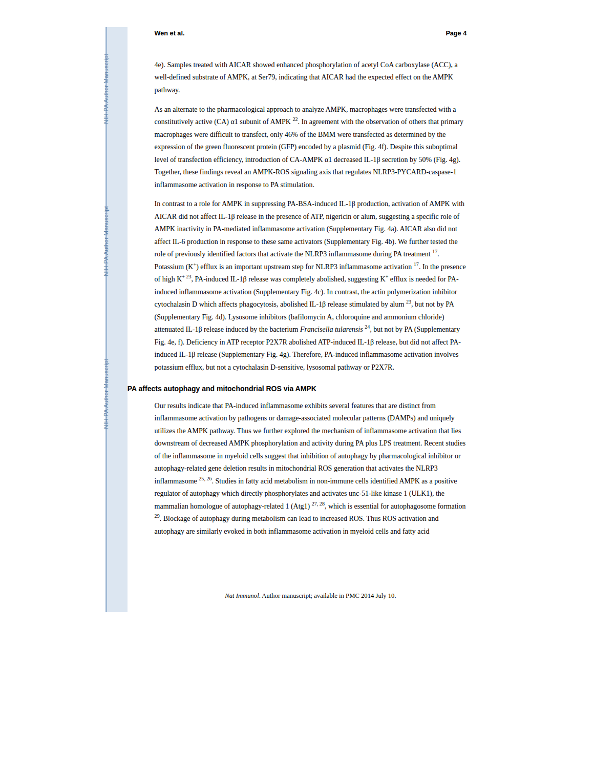NIH-PA Author Manuscript
NIH-PA Author Manuscript
NIH-PA Author Manuscript
Wen et al. Page 4
4e). Samples treated with AICAR showed enhanced phosphorylation of acetyl CoA carboxylase (ACC), a well-defined substrate of AMPK, at Ser79, indicating that AICAR had the expected effect on the AMPK pathway.
As an alternate to the pharmacological approach to analyze AMPK, macrophages were transfected with a constitutively active (CA) α1 subunit of AMPK 22. In agreement with the observation of others that primary macrophages were difficult to transfect, only 46% of the BMM were transfected as determined by the expression of the green fluorescent protein (GFP) encoded by a plasmid (Fig. 4f). Despite this suboptimal level of transfection efficiency, introduction of CA-AMPK α1 decreased IL-1β secretion by 50% (Fig. 4g). Together, these findings reveal an AMPK-ROS signaling axis that regulates NLRP3-PYCARD-caspase-1 inflammasome activation in response to PA stimulation.
In contrast to a role for AMPK in suppressing PA-BSA-induced IL-1β production, activation of AMPK with AICAR did not affect IL-1β release in the presence of ATP, nigericin or alum, suggesting a specific role of AMPK inactivity in PA-mediated inflammasome activation (Supplementary Fig. 4a). AICAR also did not affect IL-6 production in response to these same activators (Supplementary Fig. 4b). We further tested the role of previously identified factors that activate the NLRP3 inflammasome during PA treatment 17. Potassium (K+) efflux is an important upstream step for NLRP3 inflammasome activation 17. In the presence of high K+ 23, PA-induced IL-1β release was completely abolished, suggesting K+ efflux is needed for PA-induced inflammasome activation (Supplementary Fig. 4c). In contrast, the actin polymerization inhibitor cytochalasin D which affects phagocytosis, abolished IL-1β release stimulated by alum 23, but not by PA (Supplementary Fig. 4d). Lysosome inhibitors (bafilomycin A, chloroquine and ammonium chloride) attenuated IL-1β release induced by the bacterium Francisella tularensis 24, but not by PA (Supplementary Fig. 4e, f). Deficiency in ATP receptor P2X7R abolished ATP-induced IL-1β release, but did not affect PA-induced IL-1β release (Supplementary Fig. 4g). Therefore, PA-induced inflammasome activation involves potassium efflux, but not a cytochalasin D-sensitive, lysosomal pathway or P2X7R.
PA affects autophagy and mitochondrial ROS via AMPK
Our results indicate that PA-induced inflammasome exhibits several features that are distinct from inflammasome activation by pathogens or damage-associated molecular patterns (DAMPs) and uniquely utilizes the AMPK pathway. Thus we further explored the mechanism of inflammasome activation that lies downstream of decreased AMPK phosphorylation and activity during PA plus LPS treatment. Recent studies of the inflammasome in myeloid cells suggest that inhibition of autophagy by pharmacological inhibitor or autophagy-related gene deletion results in mitochondrial ROS generation that activates the NLRP3 inflammasome 25, 26. Studies in fatty acid metabolism in non-immune cells identified AMPK as a positive regulator of autophagy which directly phosphorylates and activates unc-51-like kinase 1 (ULK1), the mammalian homologue of autophagy-related 1 (Atg1) 27, 28, which is essential for autophagosome formation 29. Blockage of autophagy during metabolism can lead to increased ROS. Thus ROS activation and autophagy are similarly evoked in both inflammasome activation in myeloid cells and fatty acid
Nat Immunol. Author manuscript; available in PMC 2014 July 10.